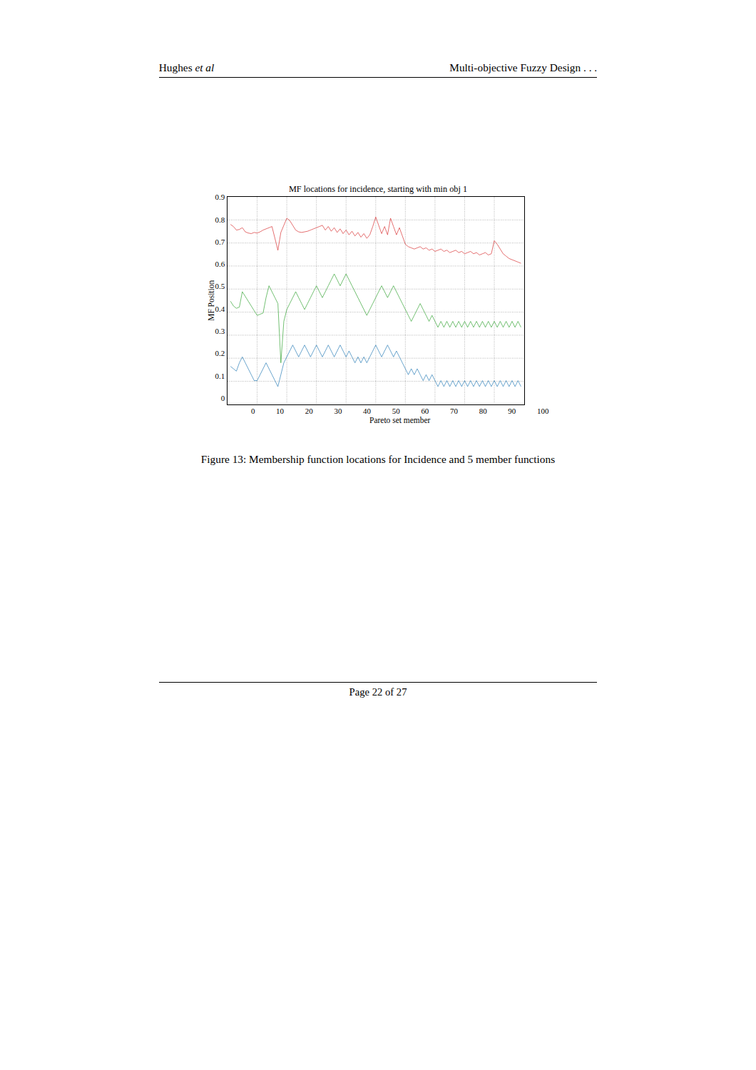Hughes et al
Multi-objective Fuzzy Design . . .
MF locations for incidence, starting with min obj 1
MF Position
0.9 0.8 0.7 0.6 0.5 0.4 0.3 0.2 0.1 0
0 10 20 30 40 50 60 70 80 90 100
Pareto set member
Figure 13: Membership function locations for Incidence and 5 member functions
Page 22 of 27